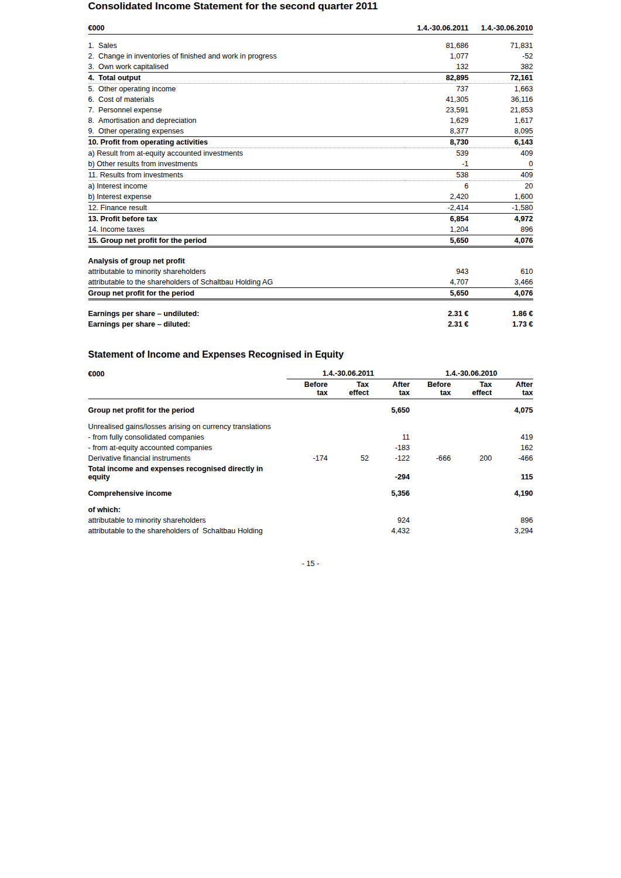Consolidated Income Statement for the second quarter 2011
| €000 | 1.4.-30.06.2011 | 1.4.-30.06.2010 |
| --- | --- | --- |
| 1. Sales | 81,686 | 71,831 |
| 2. Change in inventories of finished and work in progress | 1,077 | -52 |
| 3. Own work capitalised | 132 | 382 |
| 4. Total output | 82,895 | 72,161 |
| 5. Other operating income | 737 | 1,663 |
| 6. Cost of materials | 41,305 | 36,116 |
| 7. Personnel expense | 23,591 | 21,853 |
| 8. Amortisation and depreciation | 1,629 | 1,617 |
| 9. Other operating expenses | 8,377 | 8,095 |
| 10. Profit from operating activities | 8,730 | 6,143 |
| a) Result from at-equity accounted investments | 539 | 409 |
| b) Other results from investments | -1 | 0 |
| 11. Results from investments | 538 | 409 |
| a) Interest income | 6 | 20 |
| b) Interest expense | 2,420 | 1,600 |
| 12. Finance result | -2,414 | -1,580 |
| 13. Profit before tax | 6,854 | 4,972 |
| 14. Income taxes | 1,204 | 896 |
| 15. Group net profit for the period | 5,650 | 4,076 |
| Analysis of group net profit | | |
| attributable to minority shareholders | 943 | 610 |
| attributable to the shareholders of Schaltbau Holding AG | 4,707 | 3,466 |
| Group net profit for the period | 5,650 | 4,076 |
| Earnings per share – undiluted: | 2.31 € | 1.86 € |
| Earnings per share – diluted: | 2.31 € | 1.73 € |
Statement of Income and Expenses Recognised in Equity
| €000 | 1.4.-30.06.2011 | 1.4.-30.06.2010 |
| --- | --- | --- |
| | Before tax | Tax effect | After tax | Before tax | Tax effect | After tax |
| Group net profit for the period | | | 5,650 | | | 4,075 |
| Unrealised gains/losses arising on currency translations | | | | | | |
| - from fully consolidated companies | | | 11 | | | 419 |
| - from at-equity accounted companies | | | -183 | | | 162 |
| Derivative financial instruments | -174 | 52 | -122 | -666 | 200 | -466 |
| Total income and expenses recognised directly in equity | | | -294 | | | 115 |
| Comprehensive income | | | 5,356 | | | 4,190 |
| of which: | | | | | | |
| attributable to minority shareholders | | | 924 | | | 896 |
| attributable to the shareholders of Schaltbau Holding | | | 4,432 | | | 3,294 |
- 15 -